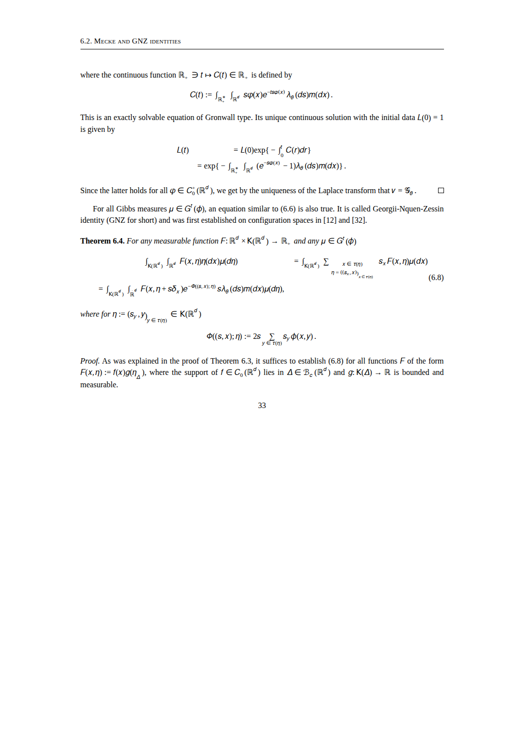6.2. Mecke and GNZ identities
where the continuous function ℝ+∋t↦C(t)∈ℝ+ is defined by
C(t) := ∫ℝ+∗ ∫ℝd sφ(x) e−tsφ(x) λθ(ds) m(dx).
This is an exactly solvable equation of Gronwall type. Its unique continuous solution with the initial data L(0)=1 is given by
L(t) =L(0)exp { − ∫0t C(r)dr } =exp { − ∫ℝ+∗ ∫ℝd ( e−sφ(x) −1 ) λθ(ds) m(dx) } .
Since the latter holds for all φ∈C0+(ℝd), we get by the uniqueness of the Laplace transform that ν=𝒢θ.
For all Gibbs measures μ∈Gt(ϕ), an equation similar to (6.6) is also true. It is called Georgii-Nquen-Zessin identity (GNZ for short) and was first established on configuration spaces in [12] and [32].
Theorem 6.4. For any measurable function F:ℝd×𝖪(ℝd)→ℝ+ and any μ∈Gt(ϕ)
∫𝖪(ℝd) ∫ℝd F(x,η) η(dx) μ(dη) = ∫𝖪(ℝd) ∑ x∈τ(η) η=((sx,x))x∈τ(η) sx F(x,η) μ(dx) = ∫𝖪(ℝd) ∫ℝ˙d F(x,η+sδx) e−Φ((s,x);η) s λθ(ds) m(dx) μ(dη) , (6.8)
where for η:=(sy,y)y∈τ(η)∈𝖪(ℝd)
Φ ((s,x);η) := 2s ∑ y∈τ(η) sy ϕ(x,y).
Proof. As was explained in the proof of Theorem 6.3, it suffices to establish (6.8) for all functions F of the form F(x,η):=f(x)g(ηΔ), where the support of f∈C0(ℝd) lies in Δ∈ℬc(ℝd) and g:𝖪(Δ)→ℝ is bounded and measurable.
33